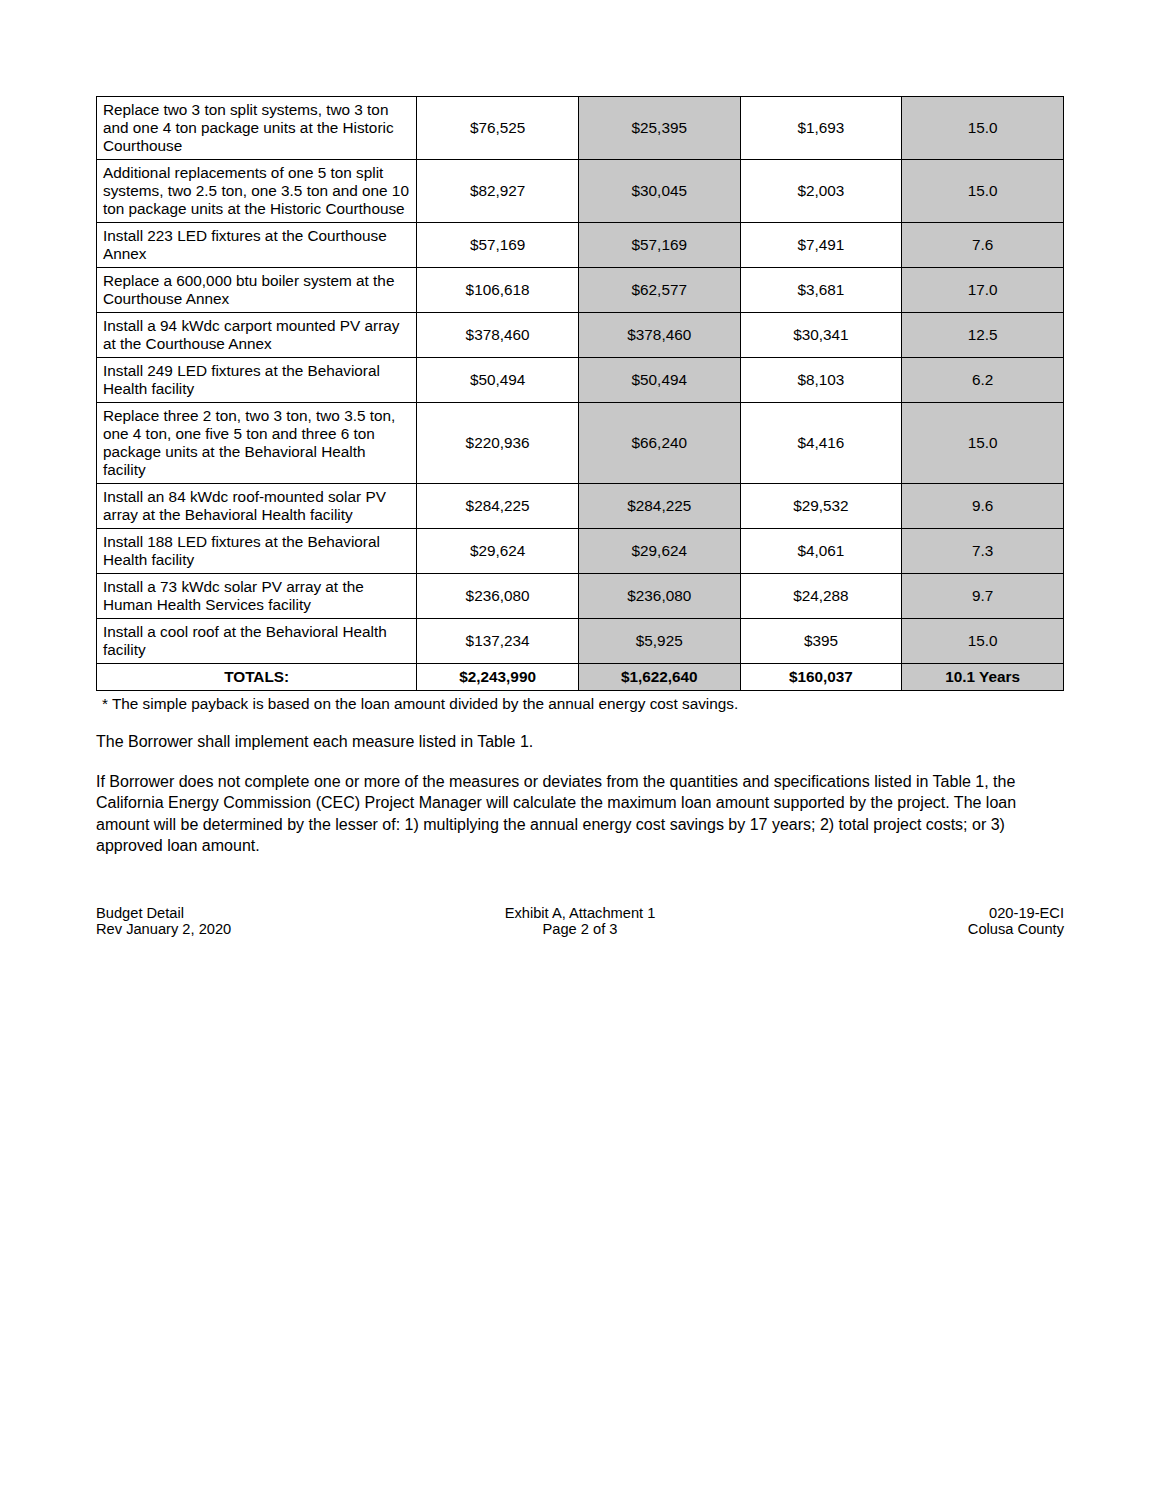| Replace two 3 ton split systems, two 3 ton and one 4 ton package units at the Historic Courthouse | $76,525 | $25,395 | $1,693 | 15.0 |
| Additional replacements of one 5 ton split systems, two 2.5 ton, one 3.5 ton and one 10 ton package units at the Historic Courthouse | $82,927 | $30,045 | $2,003 | 15.0 |
| Install 223 LED fixtures at the Courthouse Annex | $57,169 | $57,169 | $7,491 | 7.6 |
| Replace a 600,000 btu boiler system at the Courthouse Annex | $106,618 | $62,577 | $3,681 | 17.0 |
| Install a 94 kWdc carport mounted PV array at the Courthouse Annex | $378,460 | $378,460 | $30,341 | 12.5 |
| Install 249 LED fixtures at the Behavioral Health facility | $50,494 | $50,494 | $8,103 | 6.2 |
| Replace three 2 ton, two 3 ton, two 3.5 ton, one 4 ton, one five 5 ton and three 6 ton package units at the Behavioral Health facility | $220,936 | $66,240 | $4,416 | 15.0 |
| Install an 84 kWdc roof-mounted solar PV array at the Behavioral Health facility | $284,225 | $284,225 | $29,532 | 9.6 |
| Install 188 LED fixtures at the Behavioral Health facility | $29,624 | $29,624 | $4,061 | 7.3 |
| Install a 73 kWdc solar PV array at the Human Health Services facility | $236,080 | $236,080 | $24,288 | 9.7 |
| Install a cool roof at the Behavioral Health facility | $137,234 | $5,925 | $395 | 15.0 |
| TOTALS: | $2,243,990 | $1,622,640 | $160,037 | 10.1 Years |
* The simple payback is based on the loan amount divided by the annual energy cost savings.
The Borrower shall implement each measure listed in Table 1.
If Borrower does not complete one or more of the measures or deviates from the quantities and specifications listed in Table 1, the California Energy Commission (CEC) Project Manager will calculate the maximum loan amount supported by the project. The loan amount will be determined by the lesser of: 1) multiplying the annual energy cost savings by 17 years; 2) total project costs; or 3) approved loan amount.
| Budget Detail | Exhibit A, Attachment 1 | 020-19-ECI |
| Rev January 2, 2020 | Page 2 of 3 | Colusa County |